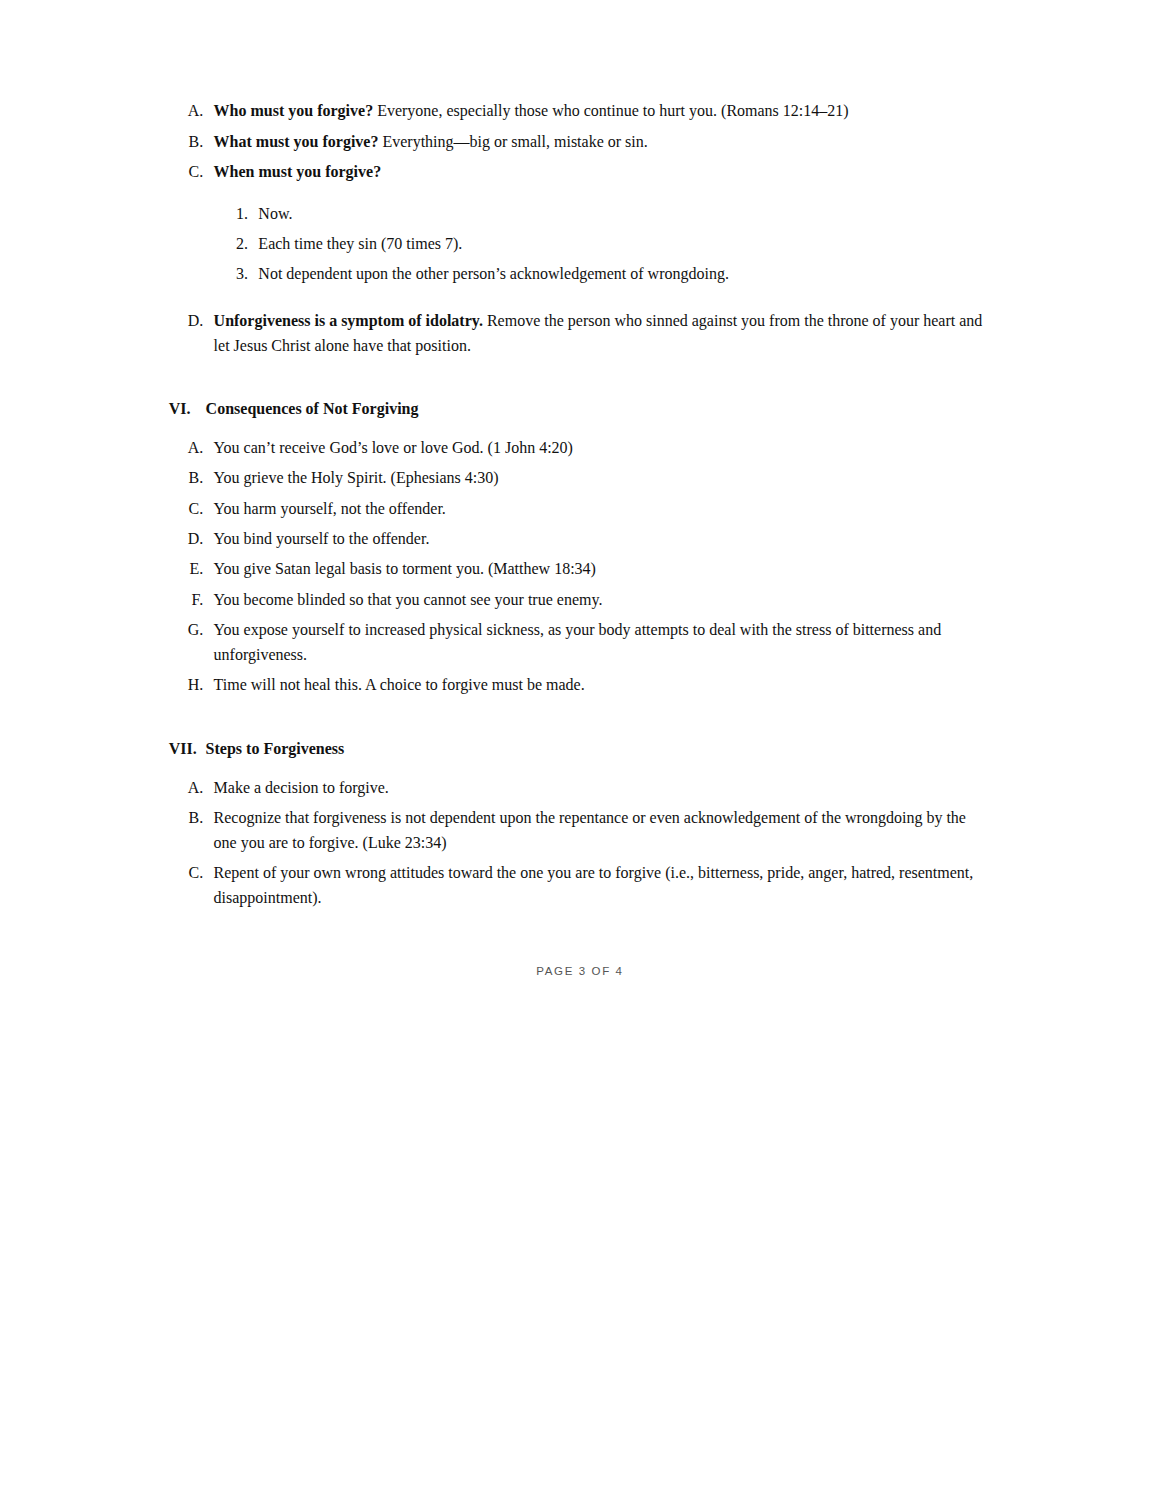Who must you forgive? Everyone, especially those who continue to hurt you. (Romans 12:14–21)
What must you forgive? Everything—big or small, mistake or sin.
When must you forgive?
Now.
Each time they sin (70 times 7).
Not dependent upon the other person’s acknowledgement of wrongdoing.
Unforgiveness is a symptom of idolatry. Remove the person who sinned against you from the throne of your heart and let Jesus Christ alone have that position.
VI. Consequences of Not Forgiving
You can’t receive God’s love or love God. (1 John 4:20)
You grieve the Holy Spirit. (Ephesians 4:30)
You harm yourself, not the offender.
You bind yourself to the offender.
You give Satan legal basis to torment you. (Matthew 18:34)
You become blinded so that you cannot see your true enemy.
You expose yourself to increased physical sickness, as your body attempts to deal with the stress of bitterness and unforgiveness.
Time will not heal this. A choice to forgive must be made.
VII. Steps to Forgiveness
Make a decision to forgive.
Recognize that forgiveness is not dependent upon the repentance or even acknowledgement of the wrongdoing by the one you are to forgive. (Luke 23:34)
Repent of your own wrong attitudes toward the one you are to forgive (i.e., bitterness, pride, anger, hatred, resentment, disappointment).
PAGE 3 OF 4